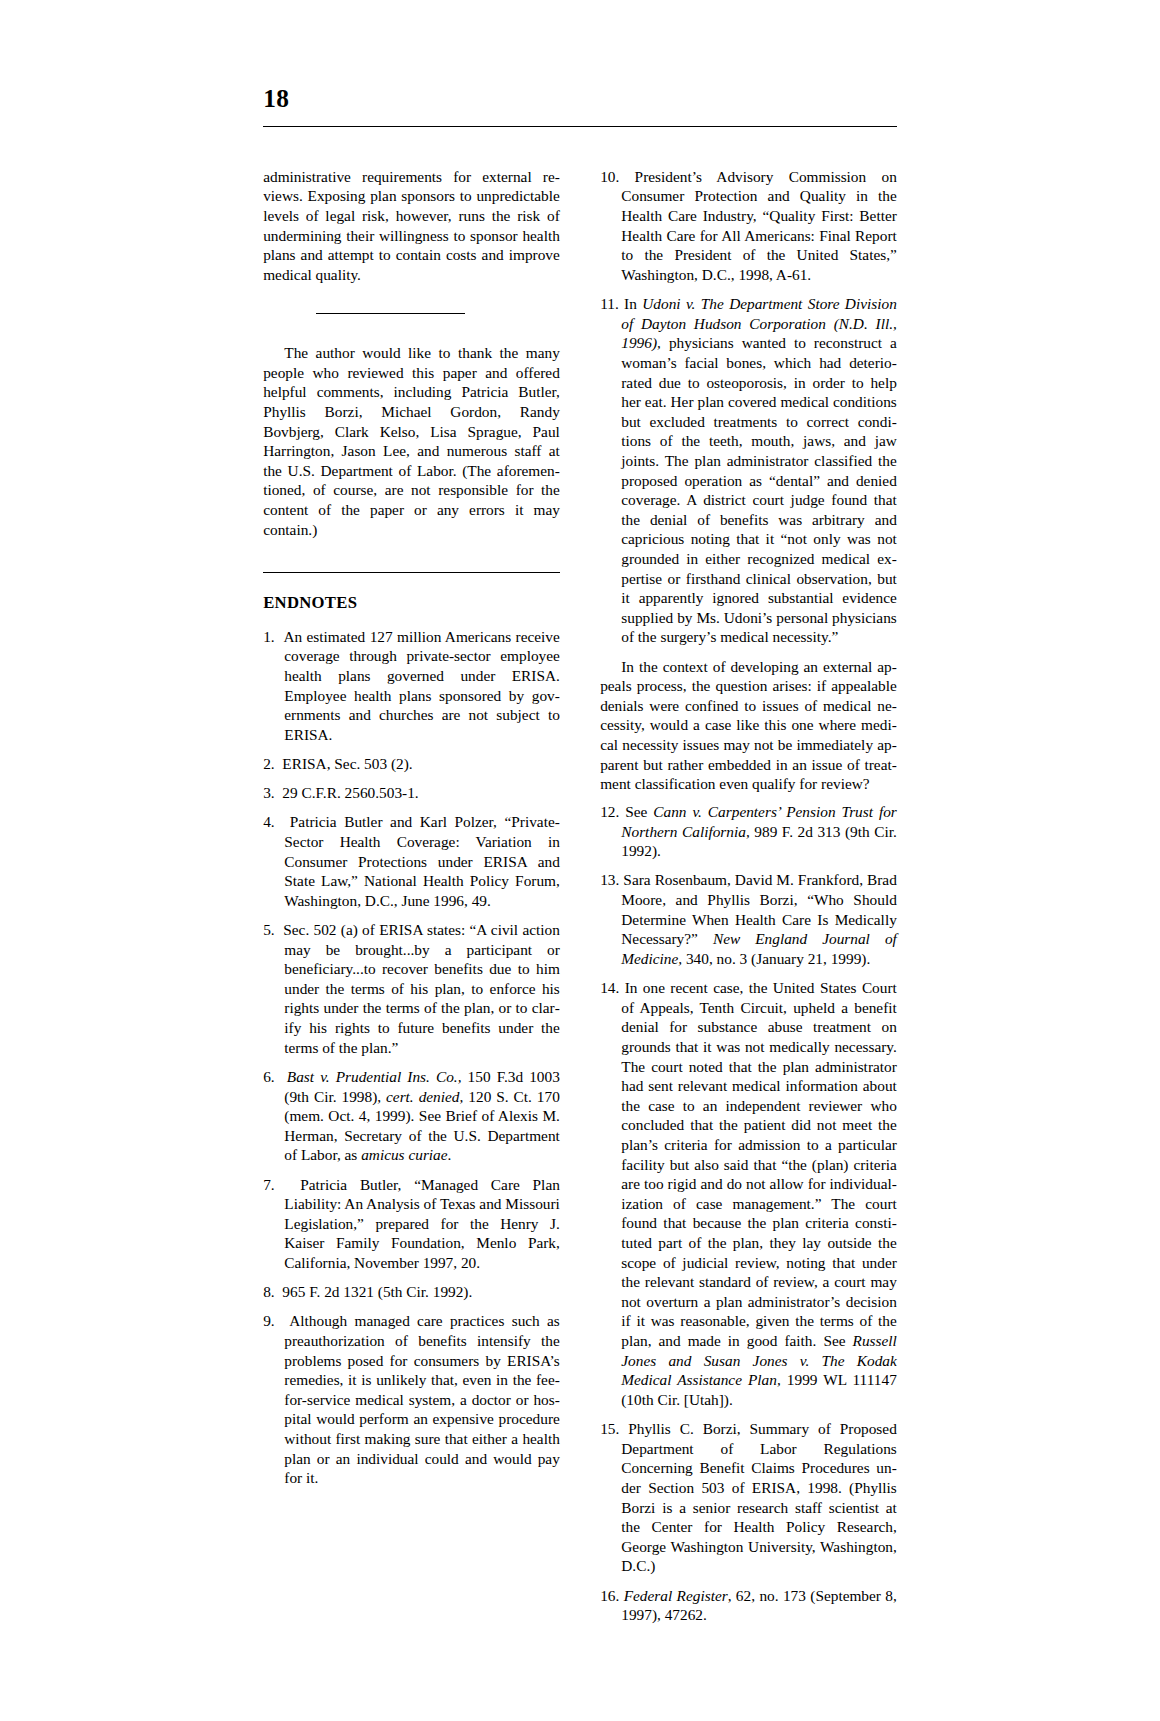18
administrative requirements for external reviews. Exposing plan sponsors to unpredictable levels of legal risk, however, runs the risk of undermining their willingness to sponsor health plans and attempt to contain costs and improve medical quality.
The author would like to thank the many people who reviewed this paper and offered helpful comments, including Patricia Butler, Phyllis Borzi, Michael Gordon, Randy Bovbjerg, Clark Kelso, Lisa Sprague, Paul Harrington, Jason Lee, and numerous staff at the U.S. Department of Labor. (The aforementioned, of course, are not responsible for the content of the paper or any errors it may contain.)
ENDNOTES
1. An estimated 127 million Americans receive coverage through private-sector employee health plans governed under ERISA. Employee health plans sponsored by governments and churches are not subject to ERISA.
2. ERISA, Sec. 503 (2).
3. 29 C.F.R. 2560.503-1.
4. Patricia Butler and Karl Polzer, “Private-Sector Health Coverage: Variation in Consumer Protections under ERISA and State Law,” National Health Policy Forum, Washington, D.C., June 1996, 49.
5. Sec. 502 (a) of ERISA states: “A civil action may be brought...by a participant or beneficiary...to recover benefits due to him under the terms of his plan, to enforce his rights under the terms of the plan, or to clarify his rights to future benefits under the terms of the plan.”
6. Bast v. Prudential Ins. Co., 150 F.3d 1003 (9th Cir. 1998), cert. denied, 120 S. Ct. 170 (mem. Oct. 4, 1999). See Brief of Alexis M. Herman, Secretary of the U.S. Department of Labor, as amicus curiae.
7. Patricia Butler, “Managed Care Plan Liability: An Analysis of Texas and Missouri Legislation,” prepared for the Henry J. Kaiser Family Foundation, Menlo Park, California, November 1997, 20.
8. 965 F. 2d 1321 (5th Cir. 1992).
9. Although managed care practices such as preauthorization of benefits intensify the problems posed for consumers by ERISA’s remedies, it is unlikely that, even in the fee-for-service medical system, a doctor or hospital would perform an expensive procedure without first making sure that either a health plan or an individual could and would pay for it.
10. President’s Advisory Commission on Consumer Protection and Quality in the Health Care Industry, “Quality First: Better Health Care for All Americans: Final Report to the President of the United States,” Washington, D.C., 1998, A-61.
11. In Udoni v. The Department Store Division of Dayton Hudson Corporation (N.D. Ill., 1996), physicians wanted to reconstruct a woman’s facial bones, which had deteriorated due to osteoporosis, in order to help her eat. Her plan covered medical conditions but excluded treatments to correct conditions of the teeth, mouth, jaws, and jaw joints. The plan administrator classified the proposed operation as “dental” and denied coverage. A district court judge found that the denial of benefits was arbitrary and capricious noting that it “not only was not grounded in either recognized medical expertise or firsthand clinical observation, but it apparently ignored substantial evidence supplied by Ms. Udoni’s personal physicians of the surgery’s medical necessity.”
In the context of developing an external appeals process, the question arises: if appealable denials were confined to issues of medical necessity, would a case like this one where medical necessity issues may not be immediately apparent but rather embedded in an issue of treatment classification even qualify for review?
12. See Cann v. Carpenters’ Pension Trust for Northern California, 989 F. 2d 313 (9th Cir. 1992).
13. Sara Rosenbaum, David M. Frankford, Brad Moore, and Phyllis Borzi, “Who Should Determine When Health Care Is Medically Necessary?” New England Journal of Medicine, 340, no. 3 (January 21, 1999).
14. In one recent case, the United States Court of Appeals, Tenth Circuit, upheld a benefit denial for substance abuse treatment on grounds that it was not medically necessary. The court noted that the plan administrator had sent relevant medical information about the case to an independent reviewer who concluded that the patient did not meet the plan’s criteria for admission to a particular facility but also said that “the (plan) criteria are too rigid and do not allow for individualization of case management.” The court found that because the plan criteria constituted part of the plan, they lay outside the scope of judicial review, noting that under the relevant standard of review, a court may not overturn a plan administrator’s decision if it was reasonable, given the terms of the plan, and made in good faith. See Russell Jones and Susan Jones v. The Kodak Medical Assistance Plan, 1999 WL 111147 (10th Cir. [Utah]).
15. Phyllis C. Borzi, Summary of Proposed Department of Labor Regulations Concerning Benefit Claims Procedures under Section 503 of ERISA, 1998. (Phyllis Borzi is a senior research staff scientist at the Center for Health Policy Research, George Washington University, Washington, D.C.)
16. Federal Register, 62, no. 173 (September 8, 1997), 47262.